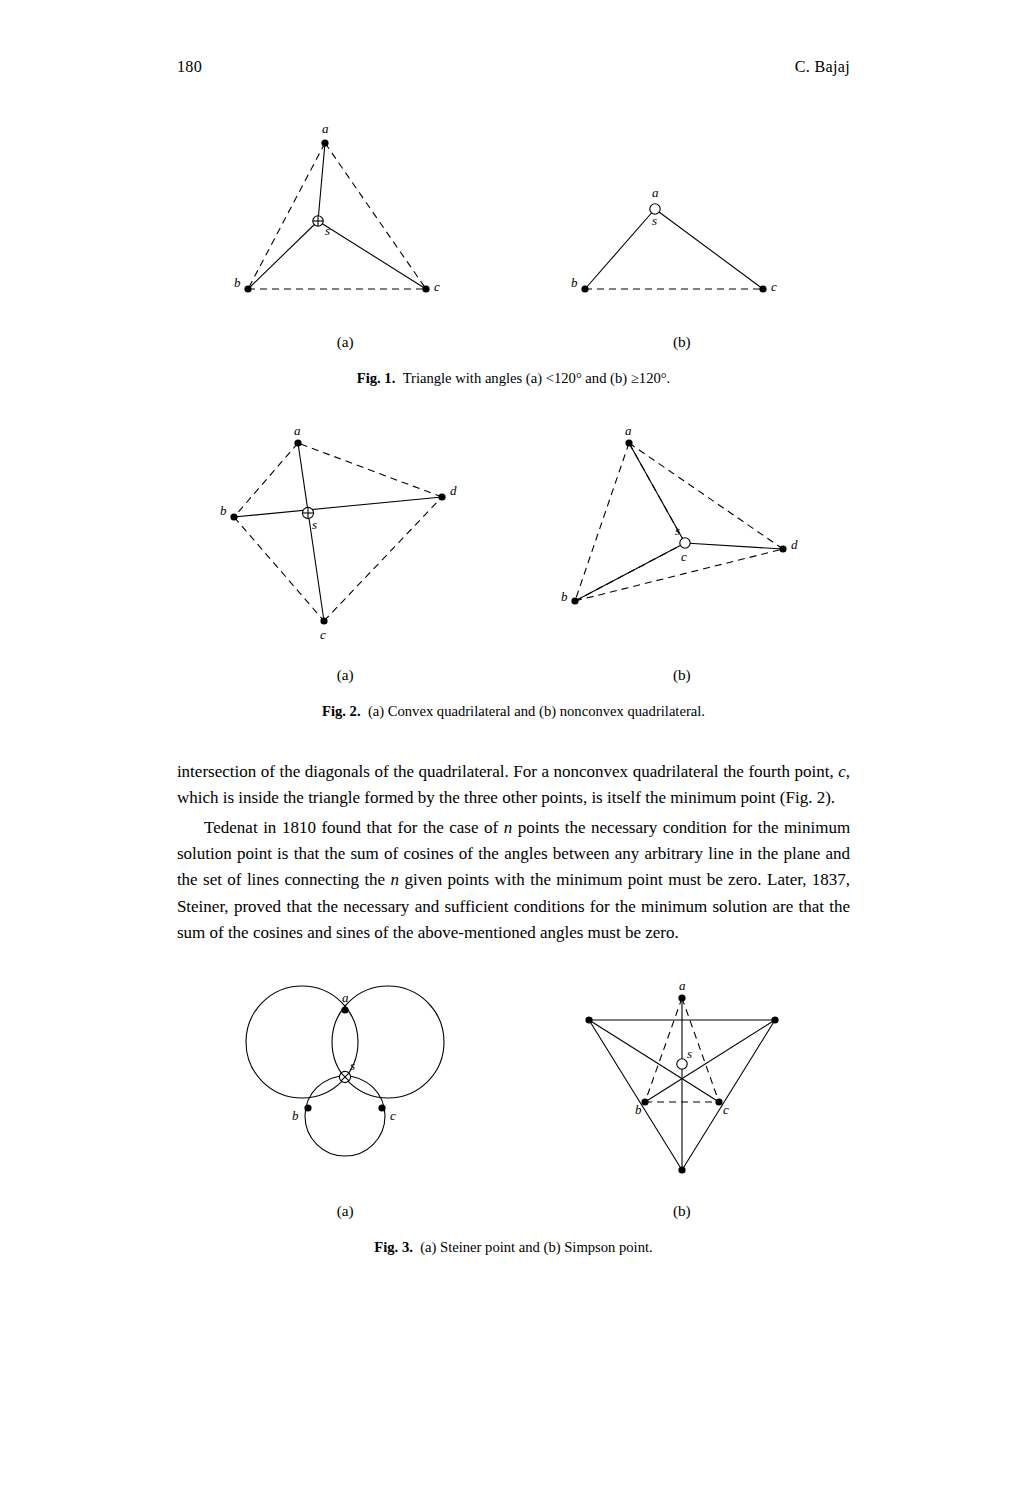180 C. Bajaj
a b c s
(a)
a b c s
(b)
Fig. 1. Triangle with angles (a) <120° and (b) ≥120°.
a b c d s
(a)
a b d s c
(b)
Fig. 2. (a) Convex quadrilateral and (b) nonconvex quadrilateral.
intersection of the diagonals of the quadrilateral. For a nonconvex quadrilateral the fourth point, c, which is inside the triangle formed by the three other points, is itself the minimum point (Fig. 2).
Tedenat in 1810 found that for the case of n points the necessary condition for the minimum solution point is that the sum of cosines of the angles between any arbitrary line in the plane and the set of lines connecting the n given points with the minimum point must be zero. Later, 1837, Steiner, proved that the necessary and sufficient conditions for the minimum solution are that the sum of the cosines and sines of the above-mentioned angles must be zero.
a b c s
(a)
a b c s
(b)
Fig. 3. (a) Steiner point and (b) Simpson point.